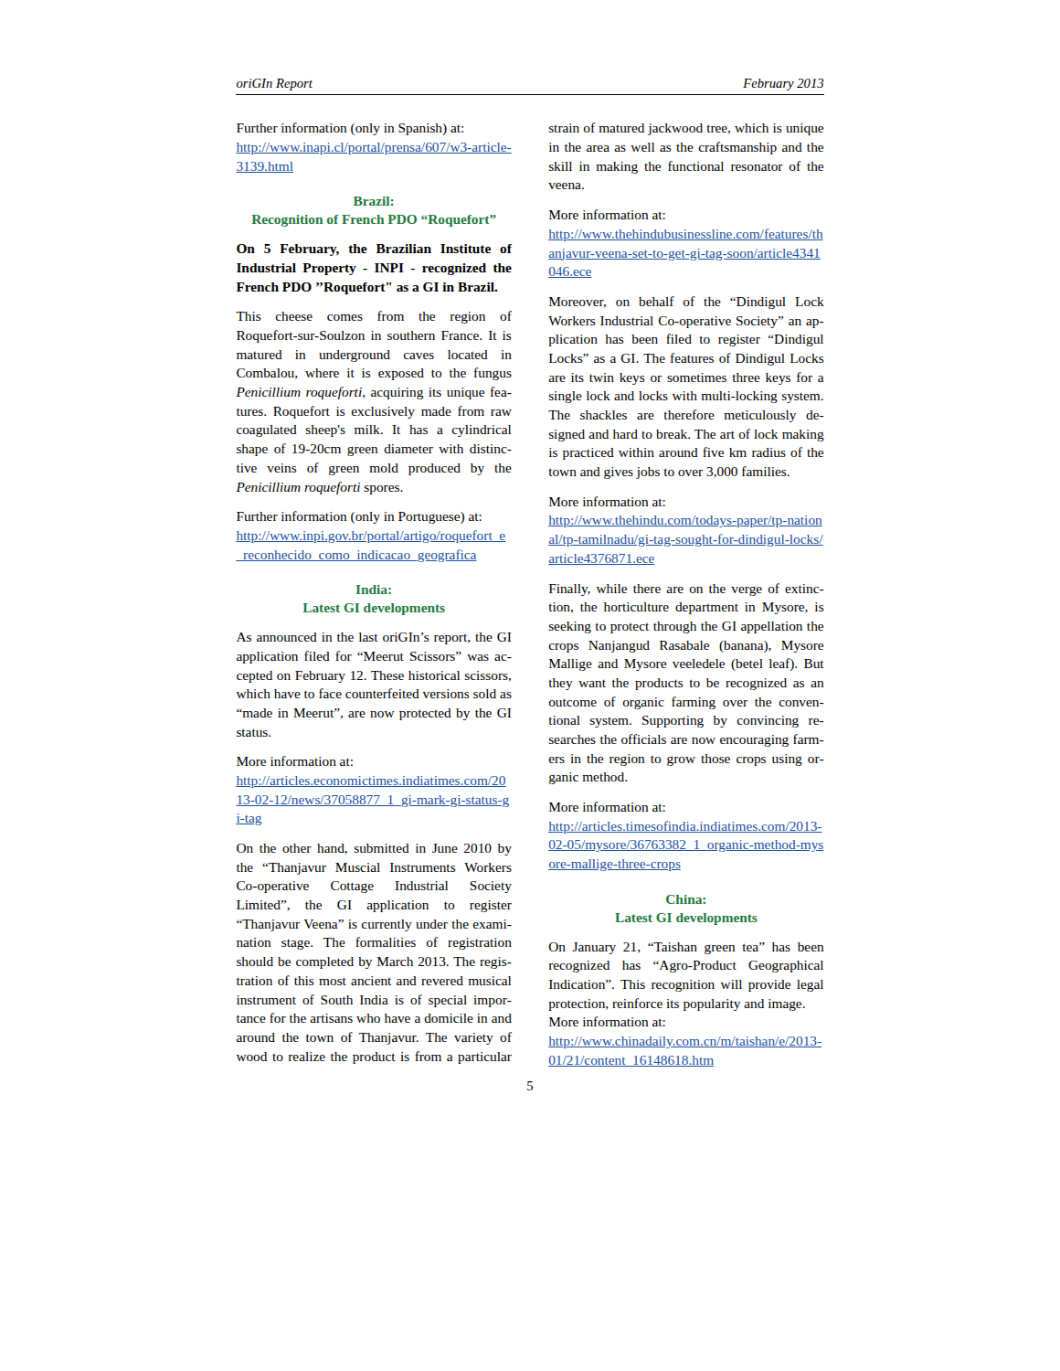oriGIn Report February 2013
Further information (only in Spanish) at: http://www.inapi.cl/portal/prensa/607/w3-article-3139.html
Brazil:
Recognition of French PDO “Roquefort”
On 5 February, the Brazilian Institute of Industrial Property - INPI - recognized the French PDO ’’Roquefort" as a GI in Brazil.
This cheese comes from the region of Roquefort-sur-Soulzon in southern France. It is matured in underground caves located in Combalou, where it is exposed to the fungus Penicillium roqueforti, acquiring its unique features. Roquefort is exclusively made from raw coagulated sheep's milk. It has a cylindrical shape of 19-20cm green diameter with distinctive veins of green mold produced by the Penicillium roqueforti spores.
Further information (only in Portuguese) at: http://www.inpi.gov.br/portal/artigo/roquefort_e_reconhecido_como_indicacao_geografica
India:
Latest GI developments
As announced in the last oriGIn’s report, the GI application filed for “Meerut Scissors” was accepted on February 12. These historical scissors, which have to face counterfeited versions sold as “made in Meerut”, are now protected by the GI status.
More information at: http://articles.economictimes.indiatimes.com/2013-02-12/news/37058877_1_gi-mark-gi-status-gi-tag
On the other hand, submitted in June 2010 by the “Thanjavur Muscial Instruments Workers Co-operative Cottage Industrial Society Limited”, the GI application to register “Thanjavur Veena” is currently under the examination stage. The formalities of registration should be completed by March 2013. The registration of this most ancient and revered musical instrument of South India is of special importance for the artisans who have a domicile in and around the town of Thanjavur. The variety of wood to realize the product is from a particular strain of matured jackwood tree, which is unique in the area as well as the craftsmanship and the skill in making the functional resonator of the veena.
More information at: http://www.thehindubusinessline.com/features/thanjavur-veena-set-to-get-gi-tag-soon/article4341046.ece
Moreover, on behalf of the “Dindigul Lock Workers Industrial Co-operative Society” an application has been filed to register “Dindigul Locks” as a GI. The features of Dindigul Locks are its twin keys or sometimes three keys for a single lock and locks with multi-locking system. The shackles are therefore meticulously designed and hard to break. The art of lock making is practiced within around five km radius of the town and gives jobs to over 3,000 families.
More information at: http://www.thehindu.com/todays-paper/tp-national/tp-tamilnadu/gi-tag-sought-for-dindigul-locks/article4376871.ece
Finally, while there are on the verge of extinction, the horticulture department in Mysore, is seeking to protect through the GI appellation the crops Nanjangud Rasabale (banana), Mysore Mallige and Mysore veeledele (betel leaf). But they want the products to be recognized as an outcome of organic farming over the conventional system. Supporting by convincing researches the officials are now encouraging farmers in the region to grow those crops using organic method.
More information at: http://articles.timesofindia.indiatimes.com/2013-02-05/mysore/36763382_1_organic-method-mysore-mallige-three-crops
China:
Latest GI developments
On January 21, “Taishan green tea” has been recognized has “Agro-Product Geographical Indication”. This recognition will provide legal protection, reinforce its popularity and image.
More information at: http://www.chinadaily.com.cn/m/taishan/e/2013-01/21/content_16148618.htm
5